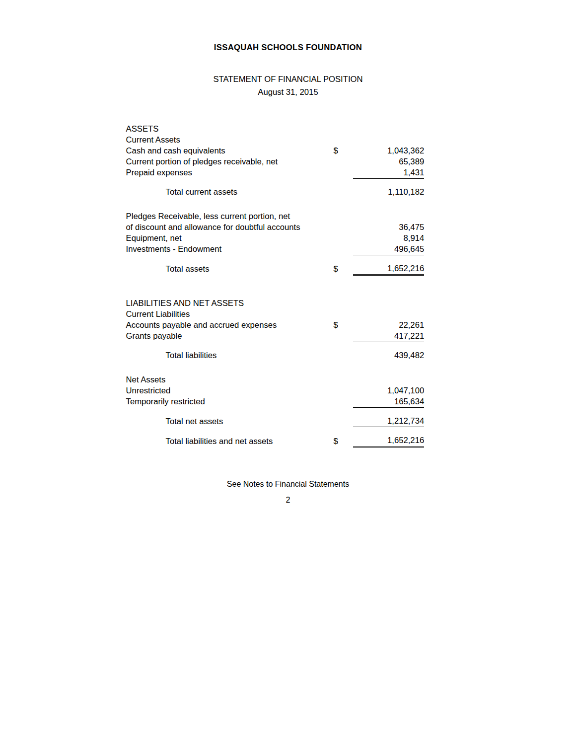ISSAQUAH SCHOOLS FOUNDATION
STATEMENT OF FINANCIAL POSITION
August 31, 2015
| ASSETS |
| Current Assets | | | |
| Cash and cash equivalents | $ | 1,043,362 | |
| Current portion of pledges receivable, net | | 65,389 | |
| Prepaid expenses | | 1,431 | |
| Total current assets | | 1,110,182 | |
| Pledges Receivable, less current portion, net | | | |
| of discount and allowance for doubtful accounts | | 36,475 | |
| Equipment, net | | 8,914 | |
| Investments - Endowment | | 496,645 | |
| Total assets | $ | 1,652,216 | |
| LIABILITIES AND NET ASSETS |
| Current Liabilities | | | |
| Accounts payable and accrued expenses | $ | 22,261 | |
| Grants payable | | 417,221 | |
| Total liabilities | | 439,482 | |
| Net Assets | | | |
| Unrestricted | | 1,047,100 | |
| Temporarily restricted | | 165,634 | |
| Total net assets | | 1,212,734 | |
| Total liabilities and net assets | $ | 1,652,216 | |
See Notes to Financial Statements
2